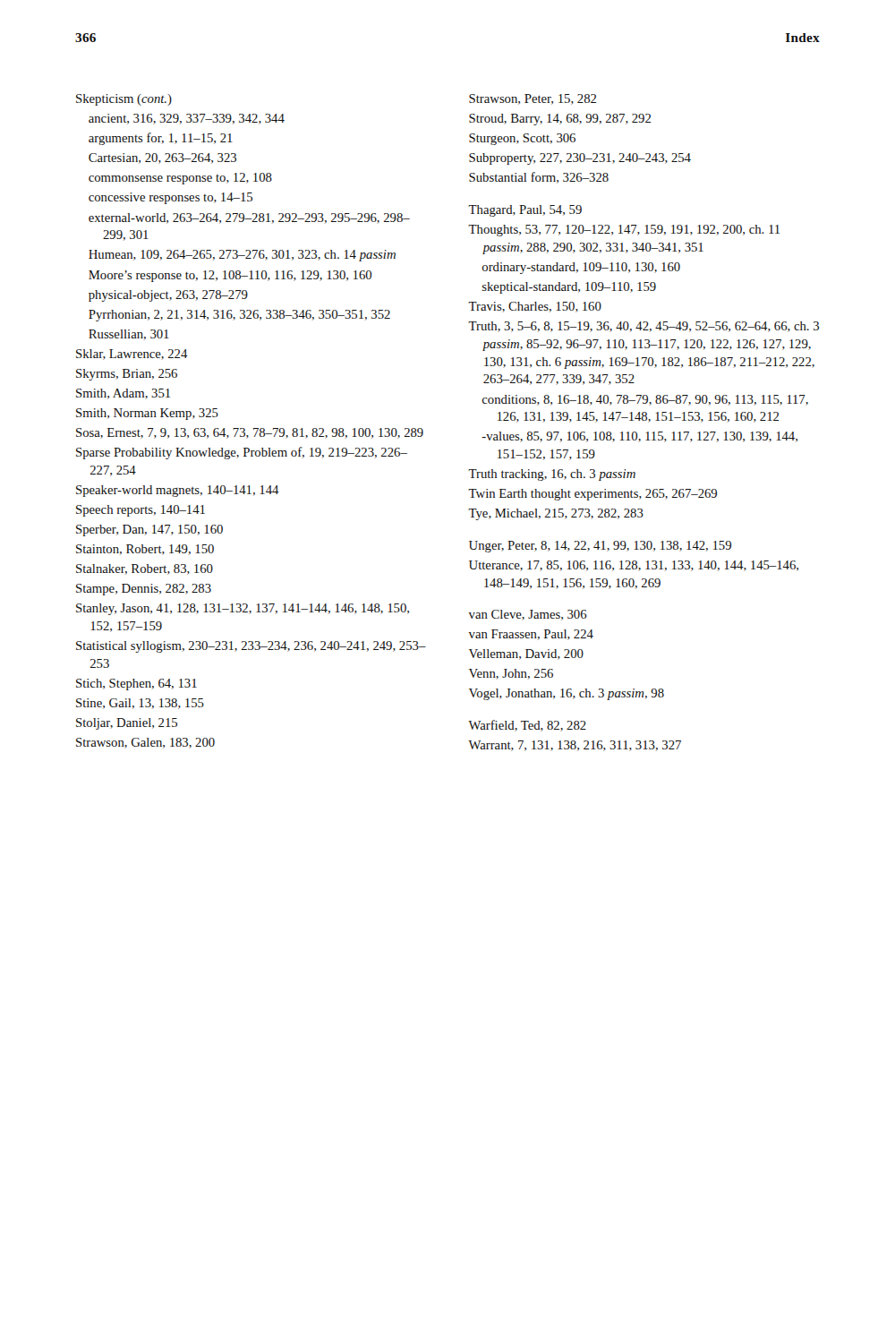366 Index
Skepticism (cont.)
ancient, 316, 329, 337–339, 342, 344
arguments for, 1, 11–15, 21
Cartesian, 20, 263–264, 323
commonsense response to, 12, 108
concessive responses to, 14–15
external-world, 263–264, 279–281, 292–293, 295–296, 298–299, 301
Humean, 109, 264–265, 273–276, 301, 323, ch. 14 passim
Moore’s response to, 12, 108–110, 116, 129, 130, 160
physical-object, 263, 278–279
Pyrrhonian, 2, 21, 314, 316, 326, 338–346, 350–351, 352
Russellian, 301
Sklar, Lawrence, 224
Skyrms, Brian, 256
Smith, Adam, 351
Smith, Norman Kemp, 325
Sosa, Ernest, 7, 9, 13, 63, 64, 73, 78–79, 81, 82, 98, 100, 130, 289
Sparse Probability Knowledge, Problem of, 19, 219–223, 226–227, 254
Speaker-world magnets, 140–141, 144
Speech reports, 140–141
Sperber, Dan, 147, 150, 160
Stainton, Robert, 149, 150
Stalnaker, Robert, 83, 160
Stampe, Dennis, 282, 283
Stanley, Jason, 41, 128, 131–132, 137, 141–144, 146, 148, 150, 152, 157–159
Statistical syllogism, 230–231, 233–234, 236, 240–241, 249, 253–253
Stich, Stephen, 64, 131
Stine, Gail, 13, 138, 155
Stoljar, Daniel, 215
Strawson, Galen, 183, 200
Strawson, Peter, 15, 282
Stroud, Barry, 14, 68, 99, 287, 292
Sturgeon, Scott, 306
Subproperty, 227, 230–231, 240–243, 254
Substantial form, 326–328
Thagard, Paul, 54, 59
Thoughts, 53, 77, 120–122, 147, 159, 191, 192, 200, ch. 11 passim, 288, 290, 302, 331, 340–341, 351
ordinary-standard, 109–110, 130, 160
skeptical-standard, 109–110, 159
Travis, Charles, 150, 160
Truth, 3, 5–6, 8, 15–19, 36, 40, 42, 45–49, 52–56, 62–64, 66, ch. 3 passim, 85–92, 96–97, 110, 113–117, 120, 122, 126, 127, 129, 130, 131, ch. 6 passim, 169–170, 182, 186–187, 211–212, 222, 263–264, 277, 339, 347, 352
conditions, 8, 16–18, 40, 78–79, 86–87, 90, 96, 113, 115, 117, 126, 131, 139, 145, 147–148, 151–153, 156, 160, 212
-values, 85, 97, 106, 108, 110, 115, 117, 127, 130, 139, 144, 151–152, 157, 159
Truth tracking, 16, ch. 3 passim
Twin Earth thought experiments, 265, 267–269
Tye, Michael, 215, 273, 282, 283
Unger, Peter, 8, 14, 22, 41, 99, 130, 138, 142, 159
Utterance, 17, 85, 106, 116, 128, 131, 133, 140, 144, 145–146, 148–149, 151, 156, 159, 160, 269
van Cleve, James, 306
van Fraassen, Paul, 224
Velleman, David, 200
Venn, John, 256
Vogel, Jonathan, 16, ch. 3 passim, 98
Warfield, Ted, 82, 282
Warrant, 7, 131, 138, 216, 311, 313, 327